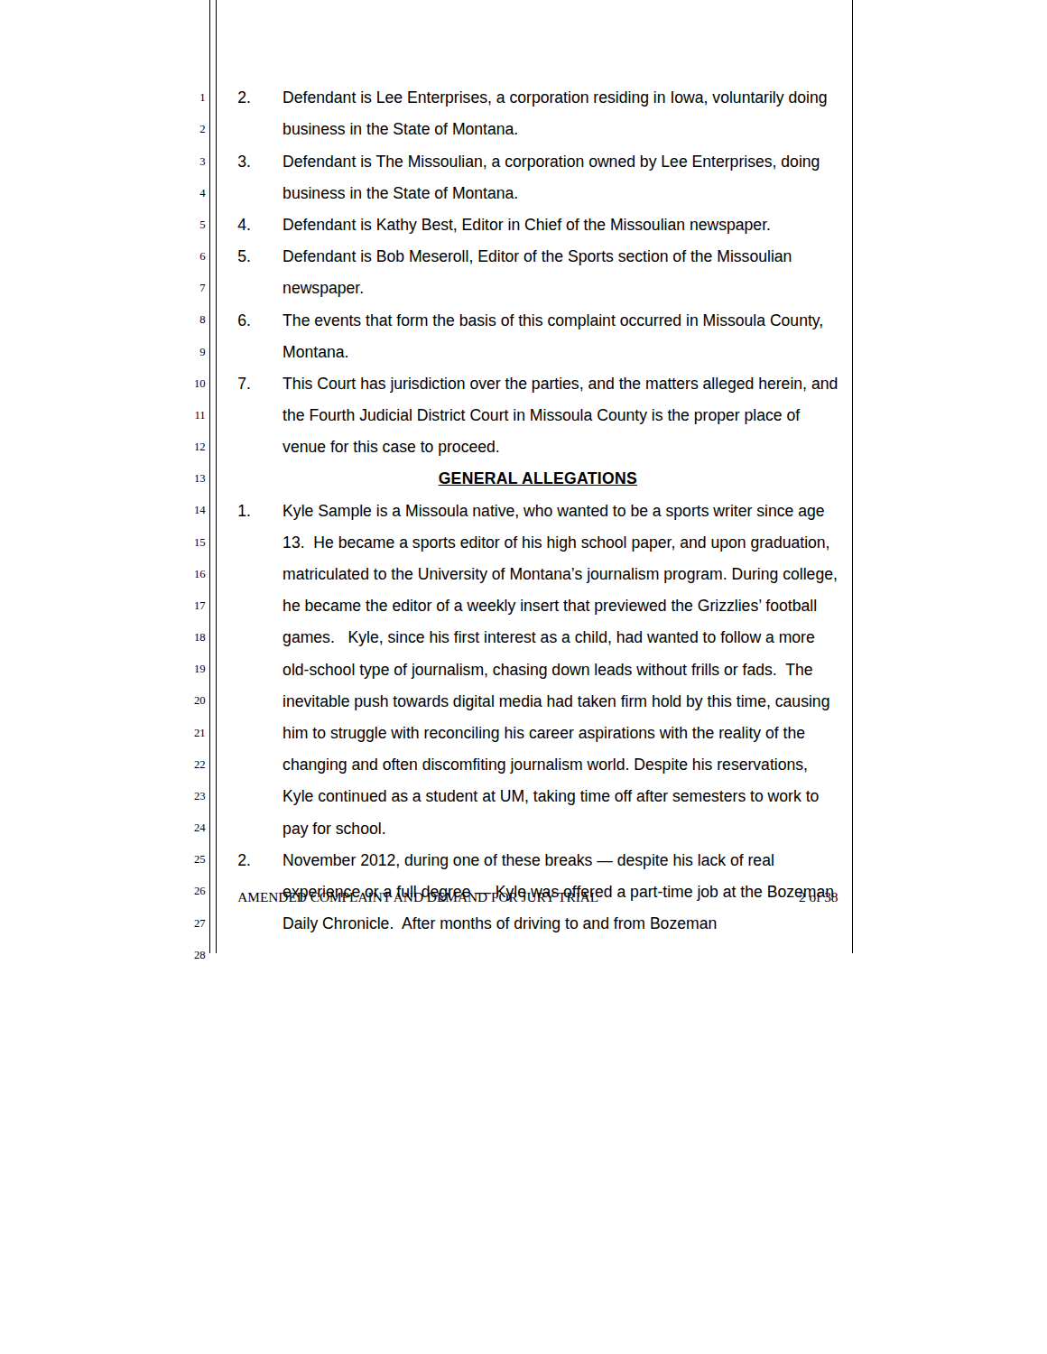1
2
3
4
5
6
7
8
9
10
11
12
13
14
15
16
17
18
19
20
21
22
23
24
25
26
27
28
2. Defendant is Lee Enterprises, a corporation residing in Iowa, voluntarily doing business in the State of Montana.
3. Defendant is The Missoulian, a corporation owned by Lee Enterprises, doing business in the State of Montana.
4. Defendant is Kathy Best, Editor in Chief of the Missoulian newspaper.
5. Defendant is Bob Meseroll, Editor of the Sports section of the Missoulian newspaper.
6. The events that form the basis of this complaint occurred in Missoula County, Montana.
7. This Court has jurisdiction over the parties, and the matters alleged herein, and the Fourth Judicial District Court in Missoula County is the proper place of venue for this case to proceed.
GENERAL ALLEGATIONS
1. Kyle Sample is a Missoula native, who wanted to be a sports writer since age 13. He became a sports editor of his high school paper, and upon graduation, matriculated to the University of Montana’s journalism program. During college, he became the editor of a weekly insert that previewed the Grizzlies’ football games. Kyle, since his first interest as a child, had wanted to follow a more old-school type of journalism, chasing down leads without frills or fads. The inevitable push towards digital media had taken firm hold by this time, causing him to struggle with reconciling his career aspirations with the reality of the changing and often discomfiting journalism world. Despite his reservations, Kyle continued as a student at UM, taking time off after semesters to work to pay for school.
2. November 2012, during one of these breaks — despite his lack of real experience or a full degree — Kyle was offered a part-time job at the Bozeman Daily Chronicle. After months of driving to and from Bozeman
AMENDED COMPLAINT AND DEMAND FOR JURY TRIAL
2 of 38